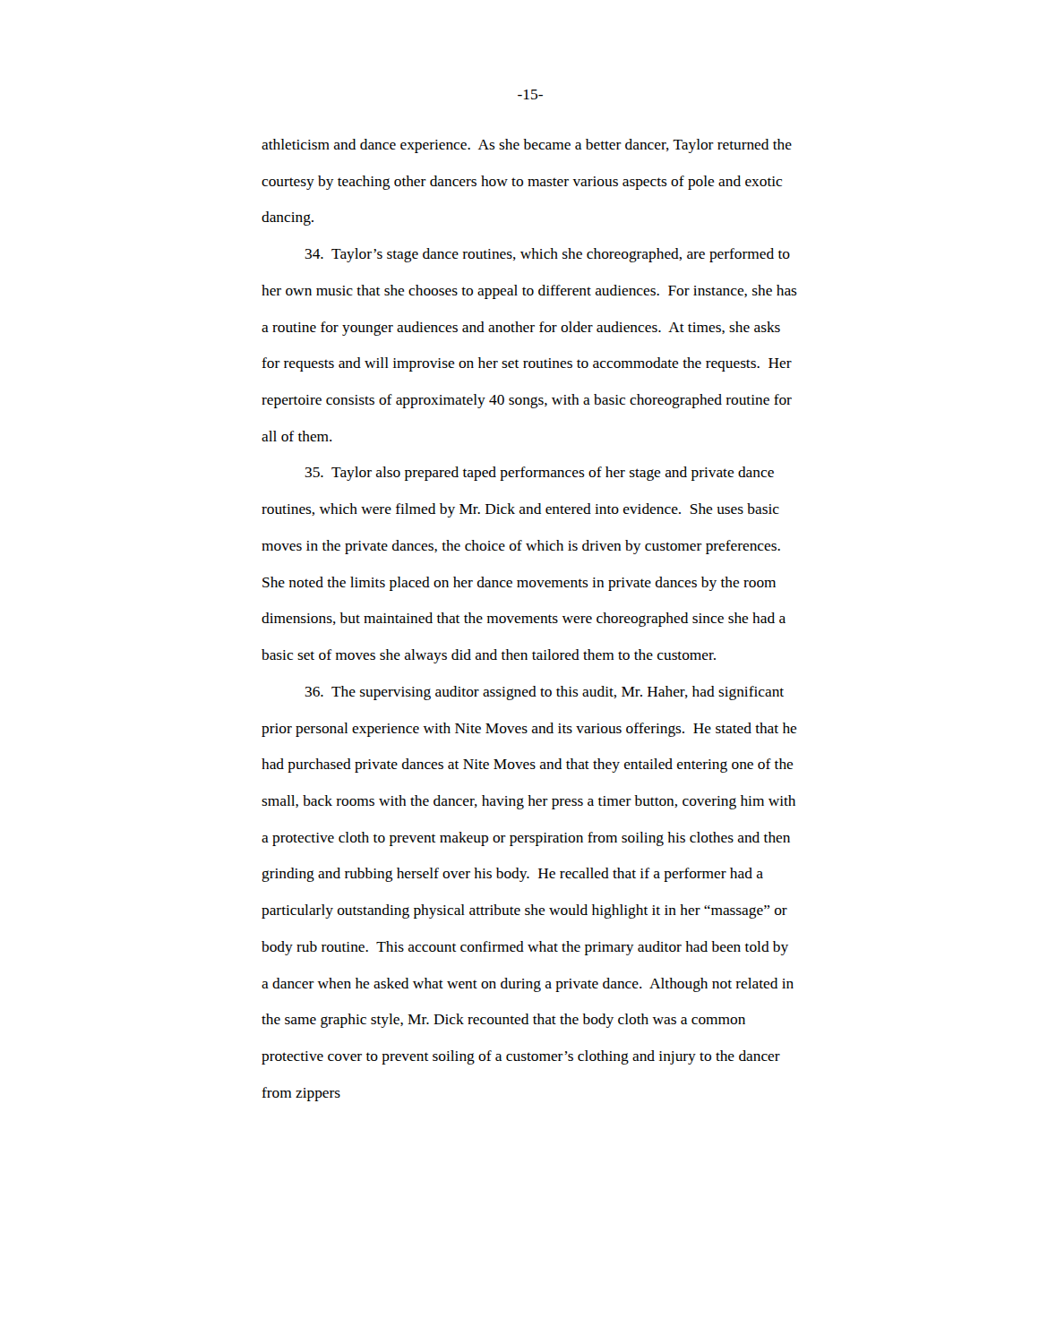-15-
athleticism and dance experience. As she became a better dancer, Taylor returned the courtesy by teaching other dancers how to master various aspects of pole and exotic dancing.
34. Taylor’s stage dance routines, which she choreographed, are performed to her own music that she chooses to appeal to different audiences. For instance, she has a routine for younger audiences and another for older audiences. At times, she asks for requests and will improvise on her set routines to accommodate the requests. Her repertoire consists of approximately 40 songs, with a basic choreographed routine for all of them.
35. Taylor also prepared taped performances of her stage and private dance routines, which were filmed by Mr. Dick and entered into evidence. She uses basic moves in the private dances, the choice of which is driven by customer preferences. She noted the limits placed on her dance movements in private dances by the room dimensions, but maintained that the movements were choreographed since she had a basic set of moves she always did and then tailored them to the customer.
36. The supervising auditor assigned to this audit, Mr. Haher, had significant prior personal experience with Nite Moves and its various offerings. He stated that he had purchased private dances at Nite Moves and that they entailed entering one of the small, back rooms with the dancer, having her press a timer button, covering him with a protective cloth to prevent makeup or perspiration from soiling his clothes and then grinding and rubbing herself over his body. He recalled that if a performer had a particularly outstanding physical attribute she would highlight it in her “massage” or body rub routine. This account confirmed what the primary auditor had been told by a dancer when he asked what went on during a private dance. Although not related in the same graphic style, Mr. Dick recounted that the body cloth was a common protective cover to prevent soiling of a customer’s clothing and injury to the dancer from zippers